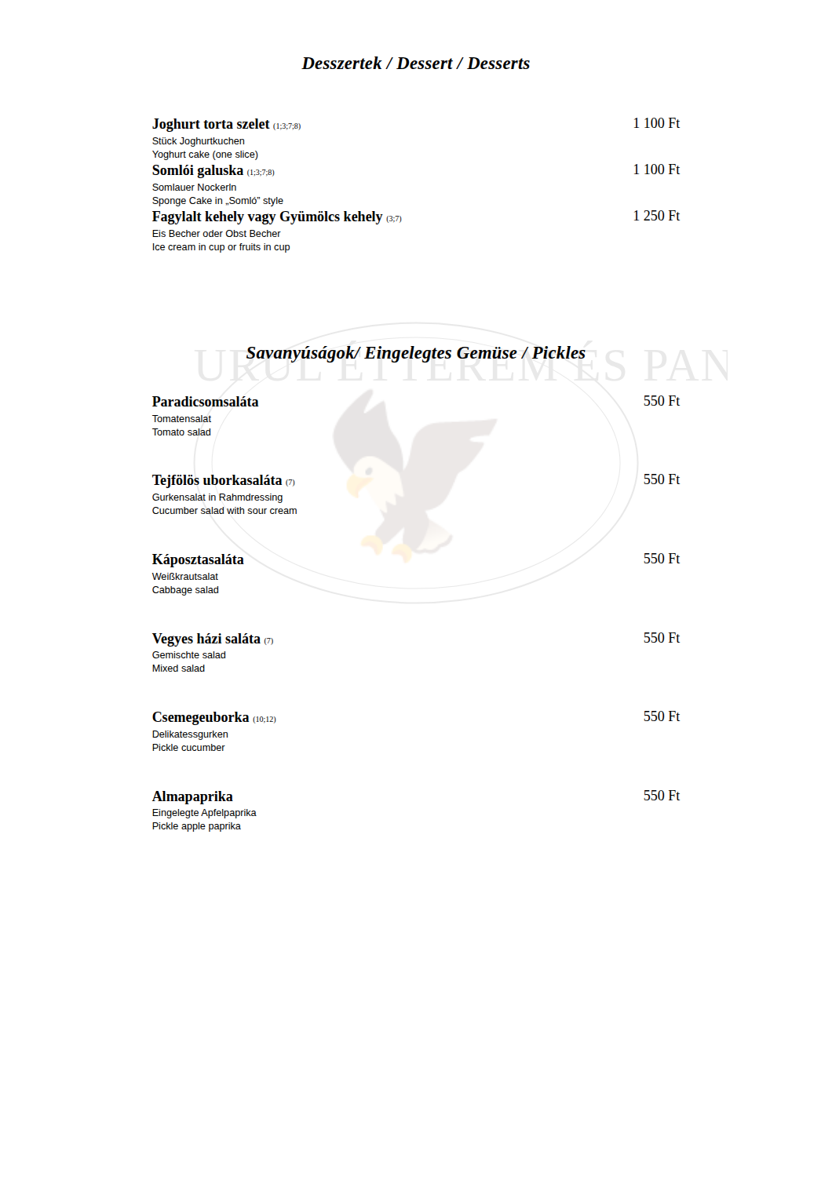URUL ÉTTEREM ÉS PANZIÓ
🦅
Desszertek / Dessert / Desserts
| Joghurt torta szelet (1;3;7;8) Stück Joghurtkuchen Yoghurt cake (one slice) | 1 100 Ft |
| Somlói galuska (1;3;7;8) Somlauer Nockerln Sponge Cake in „Somló” style | 1 100 Ft |
| Fagylalt kehely vagy Gyümölcs kehely (3;7) Eis Becher oder Obst Becher Ice cream in cup or fruits in cup | 1 250 Ft |
Savanyúságok/ Eingelegtes Gemüse / Pickles
| Paradicsomsaláta Tomatensalat Tomato salad | 550 Ft |
| Tejfölös uborkasaláta (7) Gurkensalat in Rahmdressing Cucumber salad with sour cream | 550 Ft |
| Káposztasaláta Weißkrautsalat Cabbage salad | 550 Ft |
| Vegyes házi saláta (7) Gemischte salad Mixed salad | 550 Ft |
| Csemegeuborka (10;12) Delikatessgurken Pickle cucumber | 550 Ft |
| Almapaprika Eingelegte Apfelpaprika Pickle apple paprika | 550 Ft |